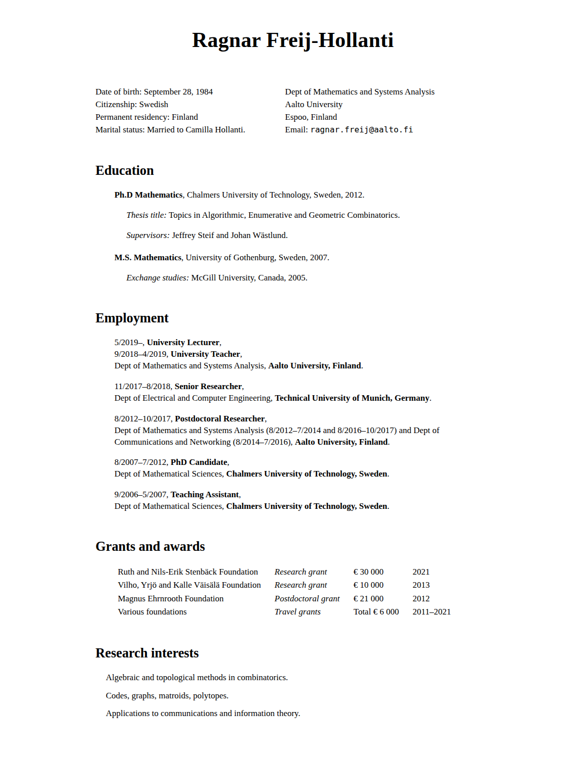Ragnar Freij-Hollanti
| Date of birth: September 28, 1984 | Dept of Mathematics and Systems Analysis |
| Citizenship: Swedish | Aalto University |
| Permanent residency: Finland | Espoo, Finland |
| Marital status: Married to Camilla Hollanti. | Email: ragnar.freij@aalto.fi |
Education
Ph.D Mathematics, Chalmers University of Technology, Sweden, 2012.
Thesis title: Topics in Algorithmic, Enumerative and Geometric Combinatorics.
Supervisors: Jeffrey Steif and Johan Wästlund.
M.S. Mathematics, University of Gothenburg, Sweden, 2007.
Exchange studies: McGill University, Canada, 2005.
Employment
5/2019–, University Lecturer,
9/2018–4/2019, University Teacher,
Dept of Mathematics and Systems Analysis, Aalto University, Finland.
11/2017–8/2018, Senior Researcher,
Dept of Electrical and Computer Engineering, Technical University of Munich, Germany.
8/2012–10/2017, Postdoctoral Researcher,
Dept of Mathematics and Systems Analysis (8/2012–7/2014 and 8/2016–10/2017) and Dept of Communications and Networking (8/2014–7/2016), Aalto University, Finland.
8/2007–7/2012, PhD Candidate,
Dept of Mathematical Sciences, Chalmers University of Technology, Sweden.
9/2006–5/2007, Teaching Assistant,
Dept of Mathematical Sciences, Chalmers University of Technology, Sweden.
Grants and awards
| Ruth and Nils-Erik Stenbäck Foundation | Research grant | € 30 000 | 2021 |
| Vilho, Yrjö and Kalle Väisälä Foundation | Research grant | € 10 000 | 2013 |
| Magnus Ehrnrooth Foundation | Postdoctoral grant | € 21 000 | 2012 |
| Various foundations | Travel grants | Total € 6 000 | 2011–2021 |
Research interests
Algebraic and topological methods in combinatorics.
Codes, graphs, matroids, polytopes.
Applications to communications and information theory.